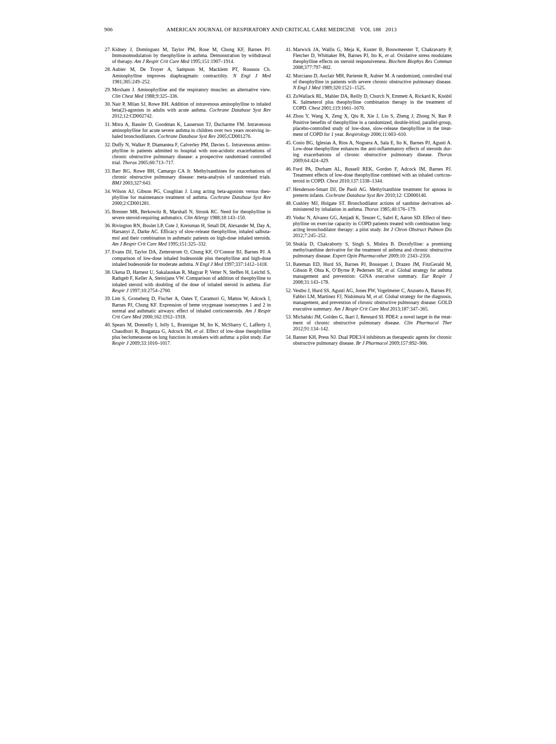906
AMERICAN JOURNAL OF RESPIRATORY AND CRITICAL CARE MEDICINE VOL 188 2013
Kidney J, Dominguez M, Taylor PM, Rose M, Chung KF, Barnes PJ. Immunomodulation by theophylline in asthma. Demonstration by withdrawal of therapy. Am J Respir Crit Care Med 1995;151:1907–1914.
Aubier M, De Troyer A, Sampson M, Macklem PT, Roussos Ch. Aminophylline improves diaphragmatic contractility. N Engl J Med 1981;305:249–252.
Moxham J. Aminophylline and the respiratory muscles: an alternative view. Clin Chest Med 1988;9:325–336.
Nair P, Milan SJ, Rowe BH. Addition of intravenous aminophylline to inhaled beta(2)-agonists in adults with acute asthma. Cochrane Database Syst Rev 2012;12:CD002742.
Mitra A, Bassler D, Goodman K, Lasserson TJ, Ducharme FM. Intravenous aminophylline for acute severe asthma in children over two years receiving inhaled bronchodilators. Cochrane Database Syst Rev 2005;CD001276.
Duffy N, Walker P, Diamantea F, Calverley PM, Davies L. Intravenous aminophylline in patients admitted to hospital with non-acidotic exacerbations of chronic obstructive pulmonary disease: a prospective randomised controlled trial. Thorax 2005;60:713–717.
Barr RG, Rowe BH, Camargo CA Jr. Methylxanthines for exacerbations of chronic obstructive pulmonary disease: meta-analysis of randomised trials. BMJ 2003;327:643.
Wilson AJ, Gibson PG, Coughlan J. Long acting beta-agonists versus theophylline for maintenance treatment of asthma. Cochrane Database Syst Rev 2000;2:CD001281.
Brenner MR, Berkowitz R, Marshall N, Strunk RC. Need for theophylline in severe steroid-requiring asthmatics. Clin Allergy 1988;18:143–150.
Rivington RN, Boulet LP, Cote J, Kreisman H, Small DI, Alexander M, Day A, Harsanyi Z, Darke AC. Efficacy of slow-release theophylline, inhaled salbutamol and their combination in asthmatic patients on high-dose inhaled steroids. Am J Respir Crit Care Med 1995;151:325–332.
Evans DJ, Taylor DA, Zetterstrom O, Chung KF, O’Connor BJ, Barnes PJ. A comparison of low-dose inhaled budesonide plus theophylline and high-dose inhaled budesonide for moderate asthma. N Engl J Med 1997;337:1412–1418.
Ukena D, Harnest U, Sakalauskas R, Magyar P, Vetter N, Steffen H, Leichtl S, Rathgeb F, Keller A, Steinijans VW. Comparison of addition of theophylline to inhaled steroid with doubling of the dose of inhaled steroid in asthma. Eur Respir J 1997;10:2754–2760.
Lim S, Groneberg D, Fischer A, Oates T, Caramori G, Mattos W, Adcock I, Barnes PJ, Chung KF. Expression of heme oxygenase isoenzymes 1 and 2 in normal and asthmatic airways: effect of inhaled corticosteroids. Am J Respir Crit Care Med 2000;162:1912–1918.
Spears M, Donnelly I, Jolly L, Brannigan M, Ito K, McSharry C, Lafferty J, Chaudhuri R, Braganza G, Adcock IM, et al. Effect of low-dose theophylline plus beclometasone on lung function in smokers with asthma: a pilot study. Eur Respir J 2009;33:1010–1017.
Marwick JA, Wallis G, Meja K, Kuster B, Bouwmeester T, Chakravarty P, Fletcher D, Whittaker PA, Barnes PJ, Ito K, et al. Oxidative stress modulates theophylline effects on steroid responsiveness. Biochem Biophys Res Commun 2008;377:797–802.
Murciano D, Auclair MH, Pariente R, Aubier M. A randomized, controlled trial of theophylline in patients with severe chronic obstructive pulmonary disease. N Engl J Med 1989;320:1521–1525.
ZuWallack RL, Mahler DA, Reilly D, Church N, Emmett A, Rickard K, Knobil K. Salmeterol plus theophylline combination therapy in the treatment of COPD. Chest 2001;119:1661–1670.
Zhou Y, Wang X, Zeng X, Qiu R, Xie J, Liu S, Zheng J, Zhong N, Ran P. Positive benefits of theophylline in a randomized, double-blind, parallel-group, placebo-controlled study of low-dose, slow-release theophylline in the treatment of COPD for 1 year. Respirology 2006;11:603–610.
Cosio BG, Iglesias A, Rios A, Noguera A, Sala E, Ito K, Barnes PJ, Agusti A. Low-dose theophylline enhances the anti-inflammatory effects of steroids during exacerbations of chronic obstructive pulmonary disease. Thorax 2009;64:424–429.
Ford PA, Durham AL, Russell REK, Gordon F, Adcock IM, Barnes PJ. Treatment effects of low-dose theophylline combined with an inhaled corticosteroid in COPD. Chest 2010;137:1338–1344.
Henderson-Smart DJ, De Paoli AG. Methylxanthine treatment for apnoea in preterm infants. Cochrane Database Syst Rev 2010;12: CD000140.
Cushley MJ, Holgate ST. Bronchodilator actions of xanthine derivatives administered by inhalation in asthma. Thorax 1985;40:176–179.
Voduc N, Alvarez GG, Amjadi K, Tessier C, Sabri E, Aaron SD. Effect of theophylline on exercise capacity in COPD patients treated with combination long-acting bronchodilator therapy: a pilot study. Int J Chron Obstruct Pulmon Dis 2012;7:245–252.
Shukla D, Chakraborty S, Singh S, Mishra B. Doxofylline: a promising methylxanthine derivative for the treatment of asthma and chronic obstructive pulmonary disease. Expert Opin Pharmacother 2009;10: 2343–2356.
Bateman ED, Hurd SS, Barnes PJ, Bousquet J, Drazen JM, FitzGerald M, Gibson P, Ohta K, O’Byrne P, Pedersen SE, et al. Global strategy for asthma management and prevention: GINA executive summary. Eur Respir J 2008;31:143–178.
Vestbo J, Hurd SS, Agustí AG, Jones PW, Vogelmeier C, Anzueto A, Barnes PJ, Fabbri LM, Martinez FJ, Nishimura M, et al. Global strategy for the diagnosis, management, and prevention of chronic obstructive pulmonary disease: GOLD executive summary. Am J Respir Crit Care Med 2013;187:347–365.
Michalski JM, Golden G, Ikari J, Rennard SI. PDE4: a novel target in the treatment of chronic obstructive pulmonary disease. Clin Pharmacol Ther 2012;91:134–142.
Banner KH, Press NJ. Dual PDE3/4 inhibitors as therapeutic agents for chronic obstructive pulmonary disease. Br J Pharmacol 2009;157:892–906.